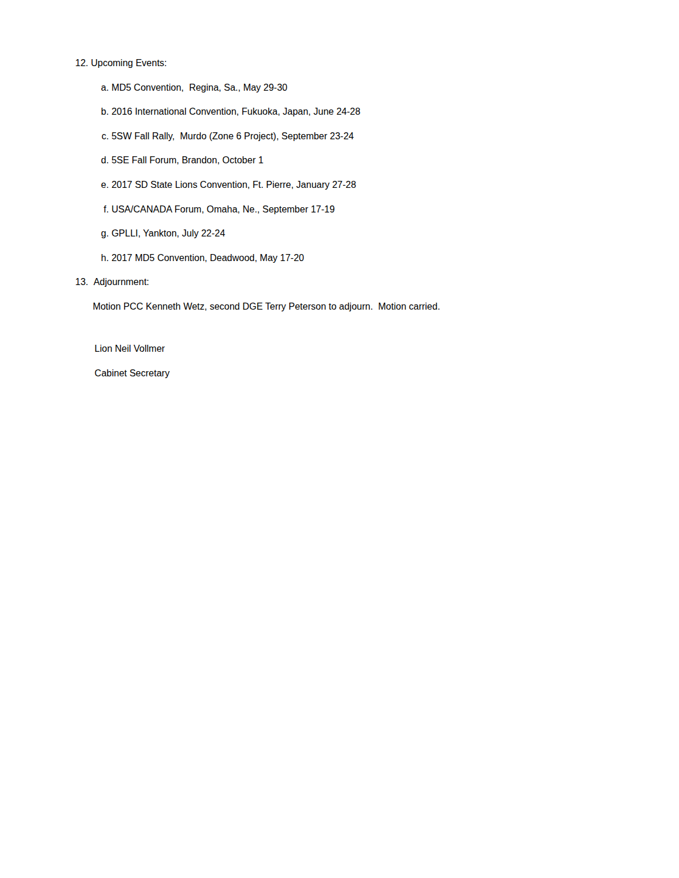Upcoming Events:
MD5 Convention, Regina, Sa., May 29-30
2016 International Convention, Fukuoka, Japan, June 24-28
5SW Fall Rally, Murdo (Zone 6 Project), September 23-24
5SE Fall Forum, Brandon, October 1
2017 SD State Lions Convention, Ft. Pierre, January 27-28
USA/CANADA Forum, Omaha, Ne., September 17-19
GPLLI, Yankton, July 22-24
2017 MD5 Convention, Deadwood, May 17-20
Adjournment:
Motion PCC Kenneth Wetz, second DGE Terry Peterson to adjourn. Motion carried.
Lion Neil Vollmer
Cabinet Secretary